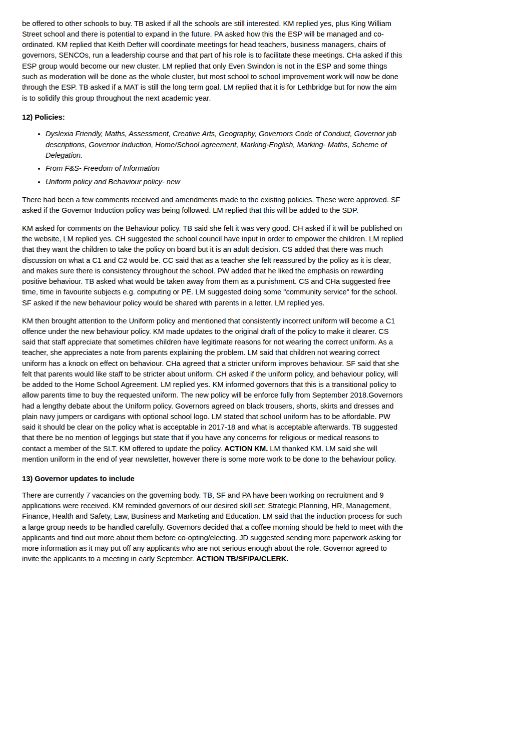be offered to other schools to buy. TB asked if all the schools are still interested. KM replied yes, plus King William Street school and there is potential to expand in the future. PA asked how this the ESP will be managed and co-ordinated. KM replied that Keith Defter will coordinate meetings for head teachers, business managers, chairs of governors, SENCOs, run a leadership course and that part of his role is to facilitate these meetings. CHa asked if this ESP group would become our new cluster. LM replied that only Even Swindon is not in the ESP and some things such as moderation will be done as the whole cluster, but most school to school improvement work will now be done through the ESP. TB asked if a MAT is still the long term goal. LM replied that it is for Lethbridge but for now the aim is to solidify this group throughout the next academic year.
12) Policies:
Dyslexia Friendly, Maths, Assessment, Creative Arts, Geography, Governors Code of Conduct, Governor job descriptions, Governor Induction, Home/School agreement, Marking-English, Marking- Maths, Scheme of Delegation.
From F&S- Freedom of Information
Uniform policy and Behaviour policy- new
There had been a few comments received and amendments made to the existing policies. These were approved. SF asked if the Governor Induction policy was being followed. LM replied that this will be added to the SDP.
KM asked for comments on the Behaviour policy. TB said she felt it was very good. CH asked if it will be published on the website, LM replied yes. CH suggested the school council have input in order to empower the children. LM replied that they want the children to take the policy on board but it is an adult decision. CS added that there was much discussion on what a C1 and C2 would be. CC said that as a teacher she felt reassured by the policy as it is clear, and makes sure there is consistency throughout the school. PW added that he liked the emphasis on rewarding positive behaviour. TB asked what would be taken away from them as a punishment. CS and CHa suggested free time, time in favourite subjects e.g. computing or PE. LM suggested doing some "community service" for the school. SF asked if the new behaviour policy would be shared with parents in a letter. LM replied yes.
KM then brought attention to the Uniform policy and mentioned that consistently incorrect uniform will become a C1 offence under the new behaviour policy. KM made updates to the original draft of the policy to make it clearer. CS said that staff appreciate that sometimes children have legitimate reasons for not wearing the correct uniform. As a teacher, she appreciates a note from parents explaining the problem. LM said that children not wearing correct uniform has a knock on effect on behaviour. CHa agreed that a stricter uniform improves behaviour. SF said that she felt that parents would like staff to be stricter about uniform. CH asked if the uniform policy, and behaviour policy, will be added to the Home School Agreement. LM replied yes. KM informed governors that this is a transitional policy to allow parents time to buy the requested uniform. The new policy will be enforce fully from September 2018.Governors had a lengthy debate about the Uniform policy. Governors agreed on black trousers, shorts, skirts and dresses and plain navy jumpers or cardigans with optional school logo. LM stated that school uniform has to be affordable. PW said it should be clear on the policy what is acceptable in 2017-18 and what is acceptable afterwards. TB suggested that there be no mention of leggings but state that if you have any concerns for religious or medical reasons to contact a member of the SLT. KM offered to update the policy. ACTION KM. LM thanked KM. LM said she will mention uniform in the end of year newsletter, however there is some more work to be done to the behaviour policy.
13) Governor updates to include
There are currently 7 vacancies on the governing body. TB, SF and PA have been working on recruitment and 9 applications were received. KM reminded governors of our desired skill set: Strategic Planning, HR, Management, Finance, Health and Safety, Law, Business and Marketing and Education. LM said that the induction process for such a large group needs to be handled carefully. Governors decided that a coffee morning should be held to meet with the applicants and find out more about them before co-opting/electing. JD suggested sending more paperwork asking for more information as it may put off any applicants who are not serious enough about the role. Governor agreed to invite the applicants to a meeting in early September. ACTION TB/SF/PA/CLERK.